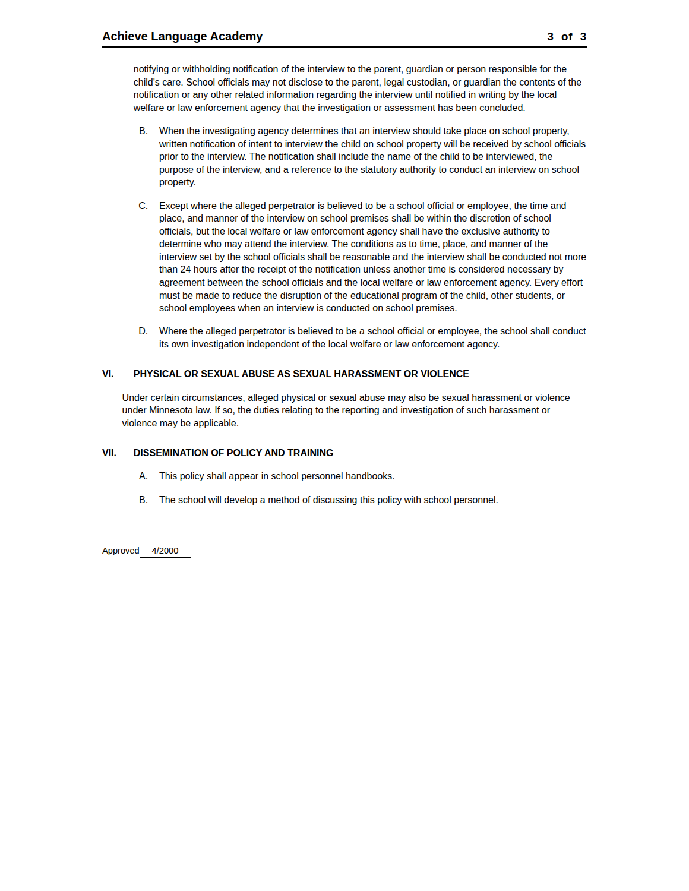Achieve Language Academy 3 of 3
notifying or withholding notification of the interview to the parent, guardian or person responsible for the child's care. School officials may not disclose to the parent, legal custodian, or guardian the contents of the notification or any other related information regarding the interview until notified in writing by the local welfare or law enforcement agency that the investigation or assessment has been concluded.
When the investigating agency determines that an interview should take place on school property, written notification of intent to interview the child on school property will be received by school officials prior to the interview. The notification shall include the name of the child to be interviewed, the purpose of the interview, and a reference to the statutory authority to conduct an interview on school property.
Except where the alleged perpetrator is believed to be a school official or employee, the time and place, and manner of the interview on school premises shall be within the discretion of school officials, but the local welfare or law enforcement agency shall have the exclusive authority to determine who may attend the interview. The conditions as to time, place, and manner of the interview set by the school officials shall be reasonable and the interview shall be conducted not more than 24 hours after the receipt of the notification unless another time is considered necessary by agreement between the school officials and the local welfare or law enforcement agency. Every effort must be made to reduce the disruption of the educational program of the child, other students, or school employees when an interview is conducted on school premises.
Where the alleged perpetrator is believed to be a school official or employee, the school shall conduct its own investigation independent of the local welfare or law enforcement agency.
VI. Physical or Sexual Abuse as Sexual Harassment or Violence
Under certain circumstances, alleged physical or sexual abuse may also be sexual harassment or violence under Minnesota law. If so, the duties relating to the reporting and investigation of such harassment or violence may be applicable.
VII. Dissemination of Policy and Training
This policy shall appear in school personnel handbooks.
The school will develop a method of discussing this policy with school personnel.
Approved4/2000